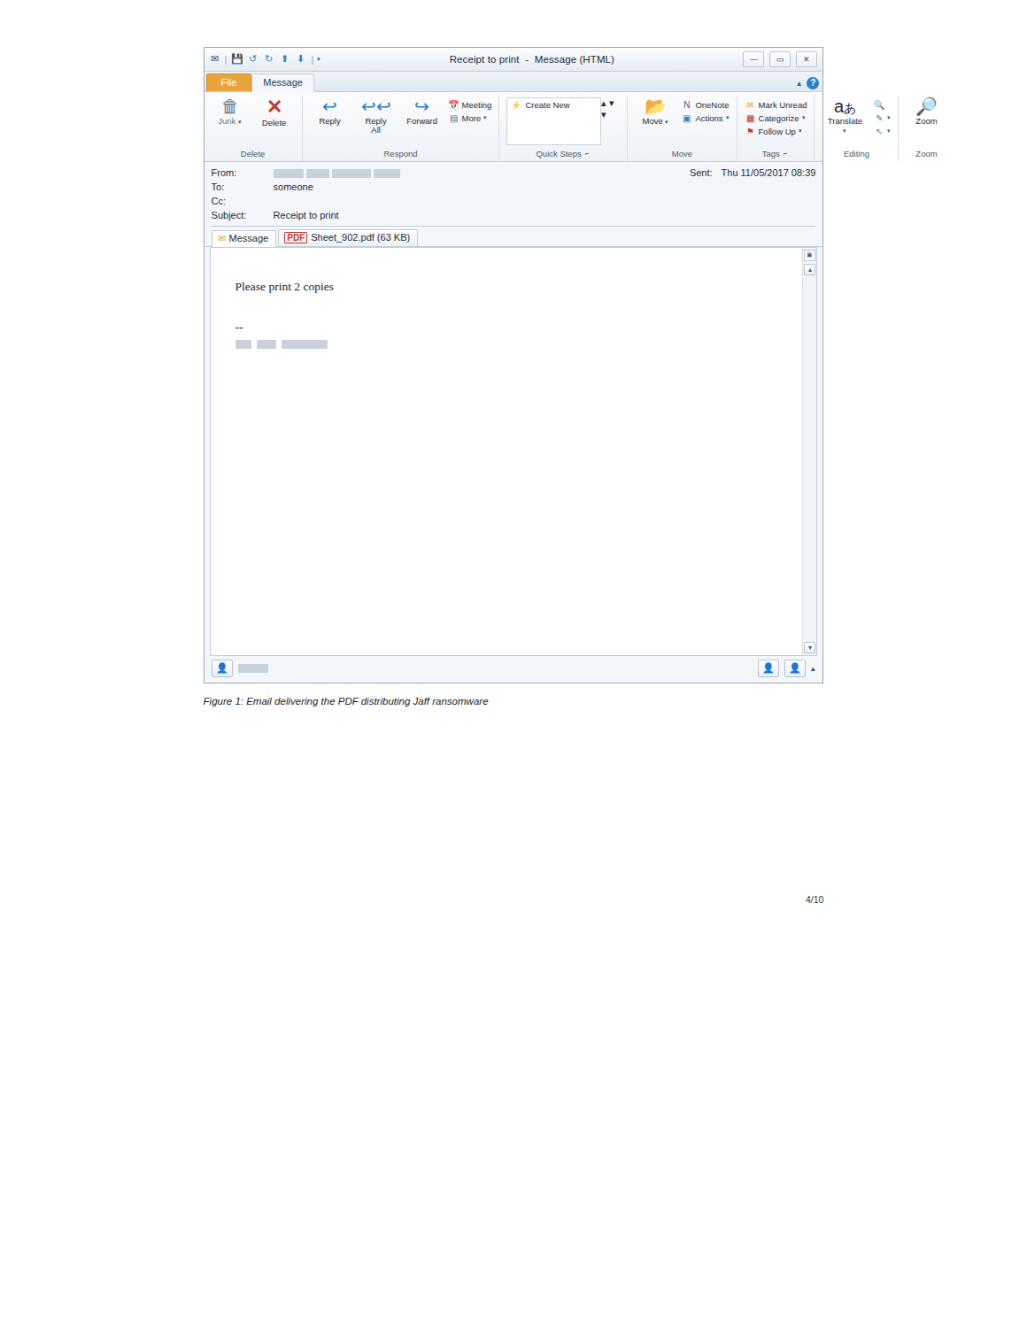✉ | 💾 ↺ ↻ ⬆ ⬇ | ▾
Receipt to print - Message (HTML)
— ▭ ✕
File
Message
▴ ?
🗑 Junk ▾
✕ Delete
Delete
↩ Reply
↩↩ Reply
All
↪ Forward
📅Meeting
▤More ▾
Respond
⚡Create New
▴ ▾ ▾
Quick Steps
⌐
📂 Move ▾
NOneNote
▣Actions ▾
Move
✉Mark Unread
▦Categorize ▾
⚑Follow Up ▾
Tags
⌐
aあ Translate
▾
🔍
✎▾
↖▾
Editing
🔎 Zoom
Zoom
From:
Sent: Thu 11/05/2017 08:39
To:
someone
Cc:
Subject:
Receipt to print
✉Message
PDFSheet_902.pdf (63 KB)
Please print 2 copies
--
▣ ▴
▾
👤
👤 👤 ▴
Figure 1: Email delivering the PDF distributing Jaff ransomware
4/10